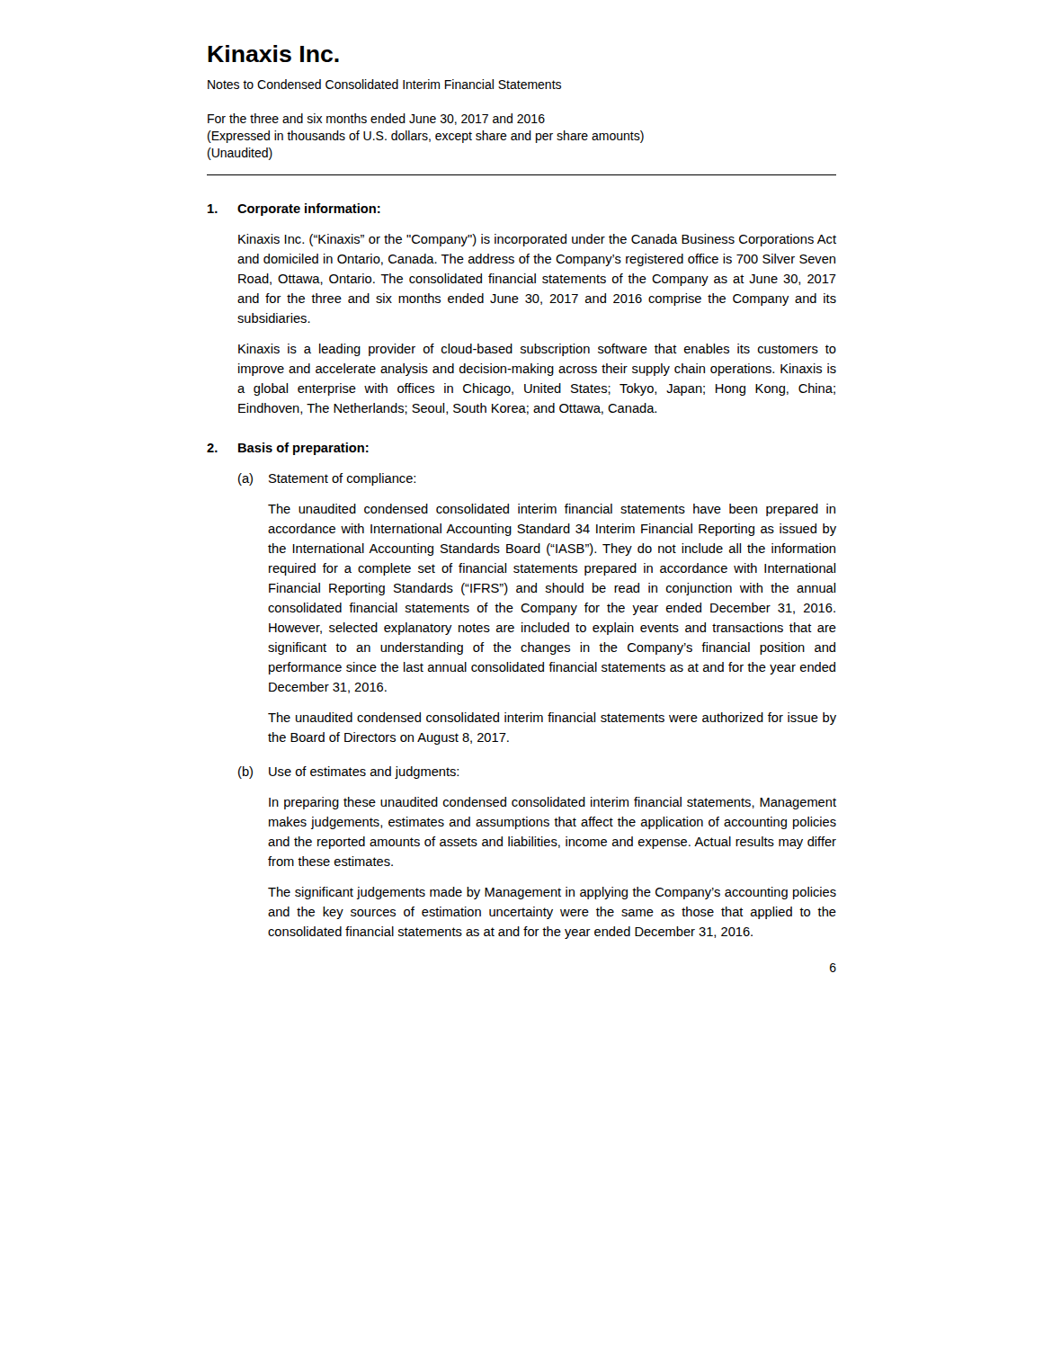Kinaxis Inc.
Notes to Condensed Consolidated Interim Financial Statements
For the three and six months ended June 30, 2017 and 2016
(Expressed in thousands of U.S. dollars, except share and per share amounts)
(Unaudited)
Corporate information:
Kinaxis Inc. (“Kinaxis” or the "Company") is incorporated under the Canada Business Corporations Act and domiciled in Ontario, Canada. The address of the Company’s registered office is 700 Silver Seven Road, Ottawa, Ontario. The consolidated financial statements of the Company as at June 30, 2017 and for the three and six months ended June 30, 2017 and 2016 comprise the Company and its subsidiaries.
Kinaxis is a leading provider of cloud-based subscription software that enables its customers to improve and accelerate analysis and decision-making across their supply chain operations. Kinaxis is a global enterprise with offices in Chicago, United States; Tokyo, Japan; Hong Kong, China; Eindhoven, The Netherlands; Seoul, South Korea; and Ottawa, Canada.
Basis of preparation:
Statement of compliance:
The unaudited condensed consolidated interim financial statements have been prepared in accordance with International Accounting Standard 34 Interim Financial Reporting as issued by the International Accounting Standards Board (“IASB”). They do not include all the information required for a complete set of financial statements prepared in accordance with International Financial Reporting Standards (“IFRS”) and should be read in conjunction with the annual consolidated financial statements of the Company for the year ended December 31, 2016. However, selected explanatory notes are included to explain events and transactions that are significant to an understanding of the changes in the Company’s financial position and performance since the last annual consolidated financial statements as at and for the year ended December 31, 2016.
The unaudited condensed consolidated interim financial statements were authorized for issue by the Board of Directors on August 8, 2017.
Use of estimates and judgments:
In preparing these unaudited condensed consolidated interim financial statements, Management makes judgements, estimates and assumptions that affect the application of accounting policies and the reported amounts of assets and liabilities, income and expense. Actual results may differ from these estimates.
The significant judgements made by Management in applying the Company’s accounting policies and the key sources of estimation uncertainty were the same as those that applied to the consolidated financial statements as at and for the year ended December 31, 2016.
6